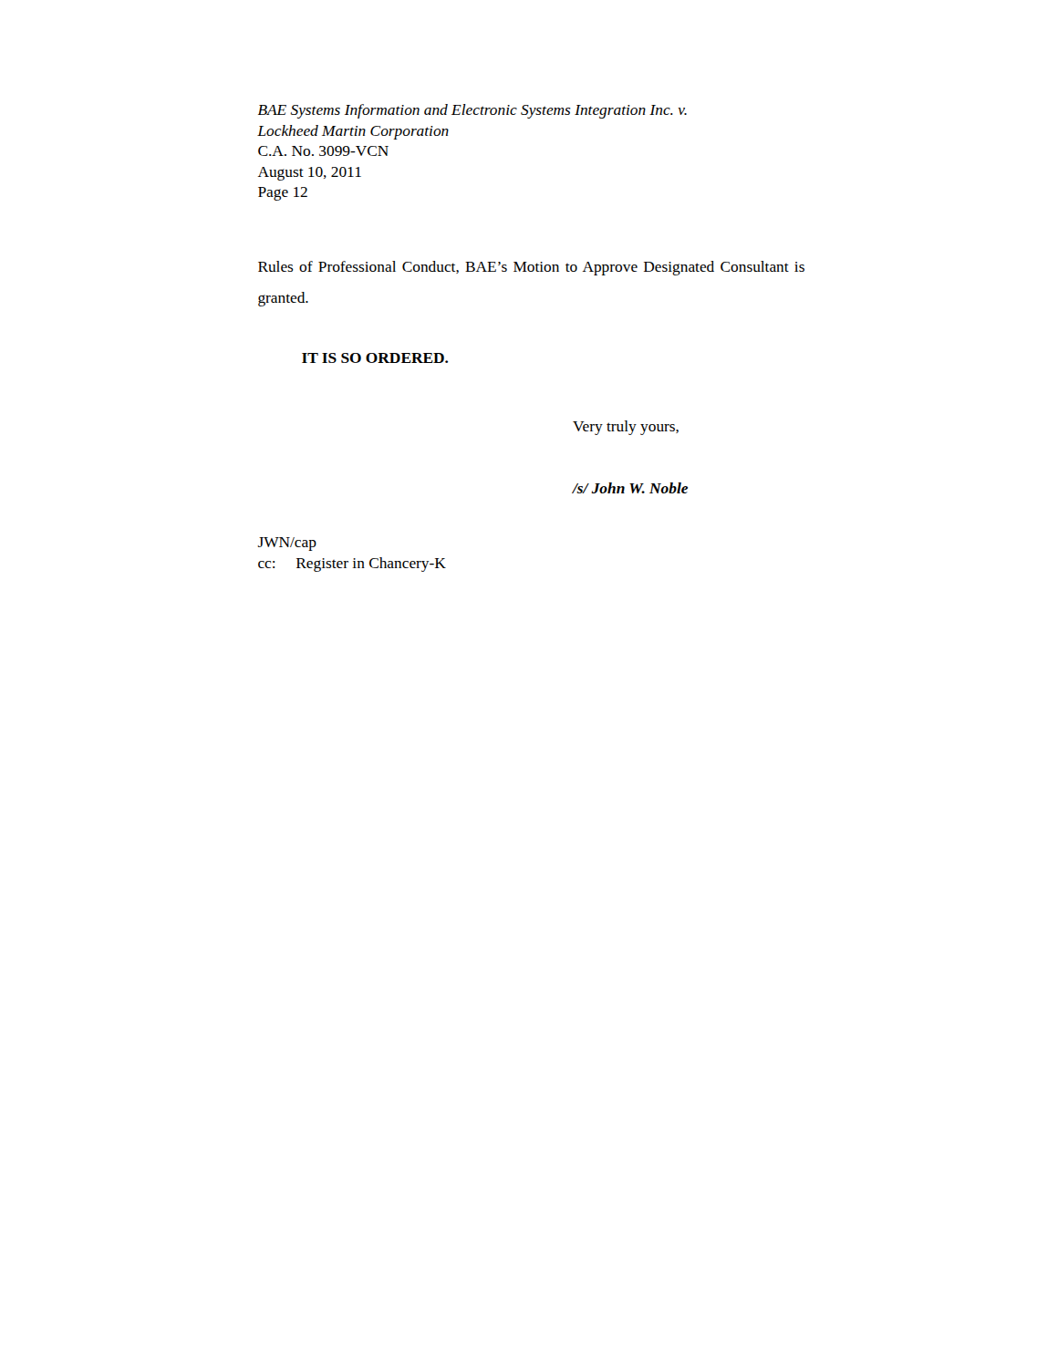BAE Systems Information and Electronic Systems Integration Inc. v.
Lockheed Martin Corporation
C.A. No. 3099-VCN
August 10, 2011
Page 12
Rules of Professional Conduct, BAE’s Motion to Approve Designated Consultant is granted.
IT IS SO ORDERED.
Very truly yours,
/s/ John W. Noble
JWN/cap
cc: Register in Chancery-K